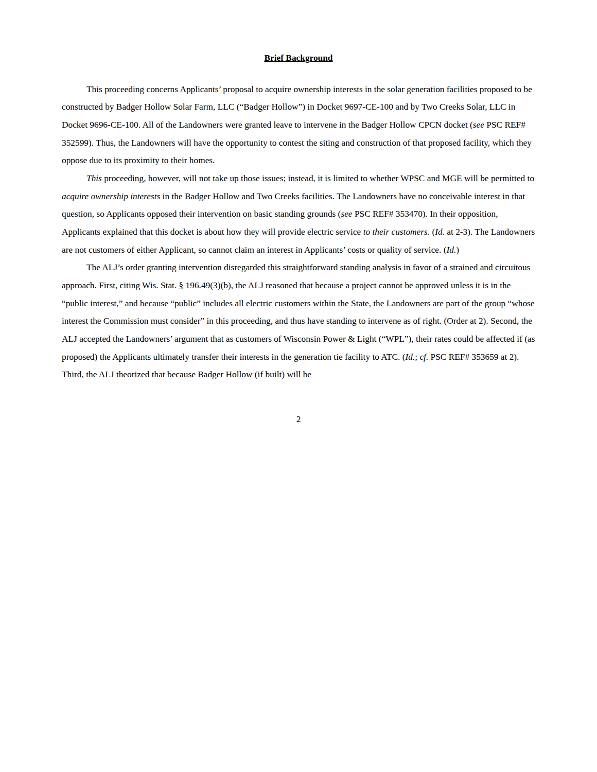Brief Background
This proceeding concerns Applicants’ proposal to acquire ownership interests in the solar generation facilities proposed to be constructed by Badger Hollow Solar Farm, LLC (“Badger Hollow”) in Docket 9697-CE-100 and by Two Creeks Solar, LLC in Docket 9696-CE-100. All of the Landowners were granted leave to intervene in the Badger Hollow CPCN docket (see PSC REF# 352599). Thus, the Landowners will have the opportunity to contest the siting and construction of that proposed facility, which they oppose due to its proximity to their homes.
This proceeding, however, will not take up those issues; instead, it is limited to whether WPSC and MGE will be permitted to acquire ownership interests in the Badger Hollow and Two Creeks facilities. The Landowners have no conceivable interest in that question, so Applicants opposed their intervention on basic standing grounds (see PSC REF# 353470). In their opposition, Applicants explained that this docket is about how they will provide electric service to their customers. (Id. at 2-3). The Landowners are not customers of either Applicant, so cannot claim an interest in Applicants’ costs or quality of service. (Id.)
The ALJ’s order granting intervention disregarded this straightforward standing analysis in favor of a strained and circuitous approach. First, citing Wis. Stat. § 196.49(3)(b), the ALJ reasoned that because a project cannot be approved unless it is in the “public interest,” and because “public” includes all electric customers within the State, the Landowners are part of the group “whose interest the Commission must consider” in this proceeding, and thus have standing to intervene as of right. (Order at 2). Second, the ALJ accepted the Landowners’ argument that as customers of Wisconsin Power & Light (“WPL”), their rates could be affected if (as proposed) the Applicants ultimately transfer their interests in the generation tie facility to ATC. (Id.; cf. PSC REF# 353659 at 2). Third, the ALJ theorized that because Badger Hollow (if built) will be
2